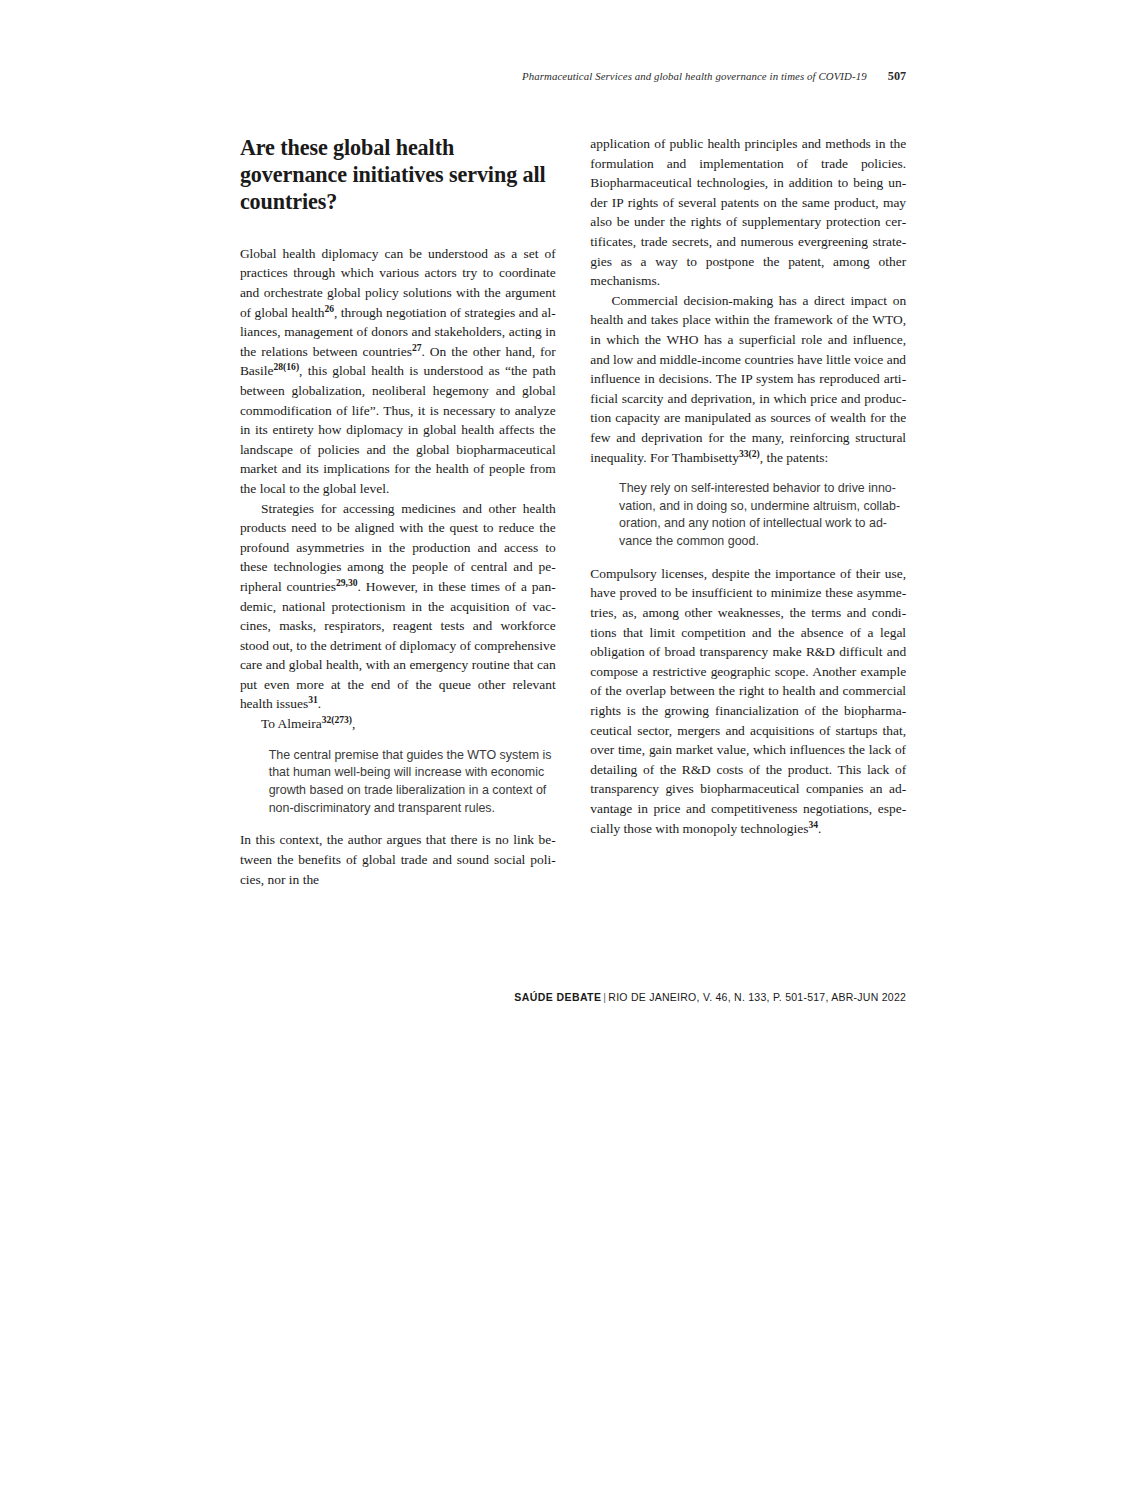Pharmaceutical Services and global health governance in times of COVID-19 507
Are these global health governance initiatives serving all countries?
Global health diplomacy can be understood as a set of practices through which various actors try to coordinate and orchestrate global policy solutions with the argument of global health26, through negotiation of strategies and alliances, management of donors and stakeholders, acting in the relations between countries27. On the other hand, for Basile28(16), this global health is understood as “the path between globalization, neoliberal hegemony and global commodification of life”. Thus, it is necessary to analyze in its entirety how diplomacy in global health affects the landscape of policies and the global biopharmaceutical market and its implications for the health of people from the local to the global level.
Strategies for accessing medicines and other health products need to be aligned with the quest to reduce the profound asymmetries in the production and access to these technologies among the people of central and peripheral countries29,30. However, in these times of a pandemic, national protectionism in the acquisition of vaccines, masks, respirators, reagent tests and workforce stood out, to the detriment of diplomacy of comprehensive care and global health, with an emergency routine that can put even more at the end of the queue other relevant health issues31.
To Almeira32(273),
The central premise that guides the WTO system is that human well-being will increase with economic growth based on trade liberalization in a context of non-discriminatory and transparent rules.
In this context, the author argues that there is no link between the benefits of global trade and sound social policies, nor in the
application of public health principles and methods in the formulation and implementation of trade policies. Biopharmaceutical technologies, in addition to being under IP rights of several patents on the same product, may also be under the rights of supplementary protection certificates, trade secrets, and numerous evergreening strategies as a way to postpone the patent, among other mechanisms.
Commercial decision-making has a direct impact on health and takes place within the framework of the WTO, in which the WHO has a superficial role and influence, and low and middle-income countries have little voice and influence in decisions. The IP system has reproduced artificial scarcity and deprivation, in which price and production capacity are manipulated as sources of wealth for the few and deprivation for the many, reinforcing structural inequality. For Thambisetty33(2), the patents:
They rely on self-interested behavior to drive innovation, and in doing so, undermine altruism, collaboration, and any notion of intellectual work to advance the common good.
Compulsory licenses, despite the importance of their use, have proved to be insufficient to minimize these asymmetries, as, among other weaknesses, the terms and conditions that limit competition and the absence of a legal obligation of broad transparency make R&D difficult and compose a restrictive geographic scope. Another example of the overlap between the right to health and commercial rights is the growing financialization of the biopharmaceutical sector, mergers and acquisitions of startups that, over time, gain market value, which influences the lack of detailing of the R&D costs of the product. This lack of transparency gives biopharmaceutical companies an advantage in price and competitiveness negotiations, especially those with monopoly technologies34.
SAÚDE DEBATE|RIO DE JANEIRO, V. 46, N. 133, P. 501-517, ABR-JUN 2022